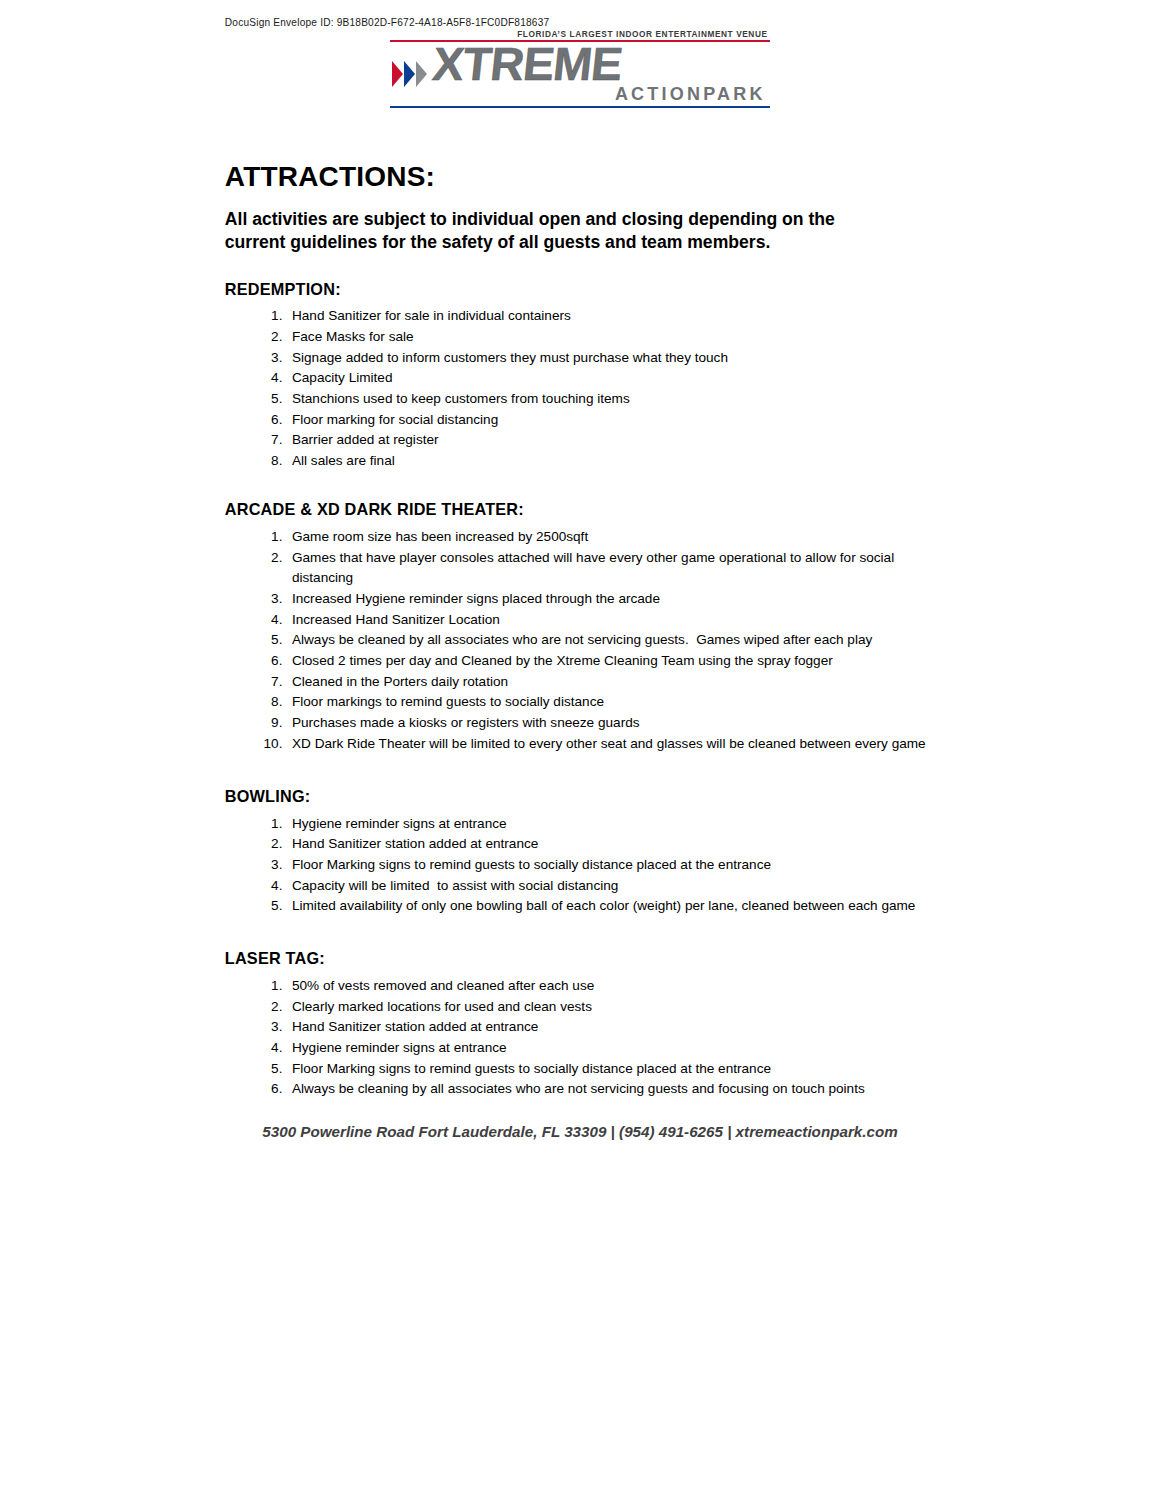DocuSign Envelope ID: 9B18B02D-F672-4A18-A5F8-1FC0DF818637
FLORIDA’S LARGEST INDOOR ENTERTAINMENT VENUE
XTREME
ACTION PARK
ATTRACTIONS:
All activities are subject to individual open and closing depending on the current guidelines for the safety of all guests and team members.
REDEMPTION:
Hand Sanitizer for sale in individual containers
Face Masks for sale
Signage added to inform customers they must purchase what they touch
Capacity Limited
Stanchions used to keep customers from touching items
Floor marking for social distancing
Barrier added at register
All sales are final
ARCADE & XD DARK RIDE THEATER:
Game room size has been increased by 2500sqft
Games that have player consoles attached will have every other game operational to allow for social distancing
Increased Hygiene reminder signs placed through the arcade
Increased Hand Sanitizer Location
Always be cleaned by all associates who are not servicing guests. Games wiped after each play
Closed 2 times per day and Cleaned by the Xtreme Cleaning Team using the spray fogger
Cleaned in the Porters daily rotation
Floor markings to remind guests to socially distance
Purchases made a kiosks or registers with sneeze guards
XD Dark Ride Theater will be limited to every other seat and glasses will be cleaned between every game
BOWLING:
Hygiene reminder signs at entrance
Hand Sanitizer station added at entrance
Floor Marking signs to remind guests to socially distance placed at the entrance
Capacity will be limited to assist with social distancing
Limited availability of only one bowling ball of each color (weight) per lane, cleaned between each game
LASER TAG:
50% of vests removed and cleaned after each use
Clearly marked locations for used and clean vests
Hand Sanitizer station added at entrance
Hygiene reminder signs at entrance
Floor Marking signs to remind guests to socially distance placed at the entrance
Always be cleaning by all associates who are not servicing guests and focusing on touch points
5300 Powerline Road Fort Lauderdale, FL 33309 | (954) 491-6265 | xtremeactionpark.com